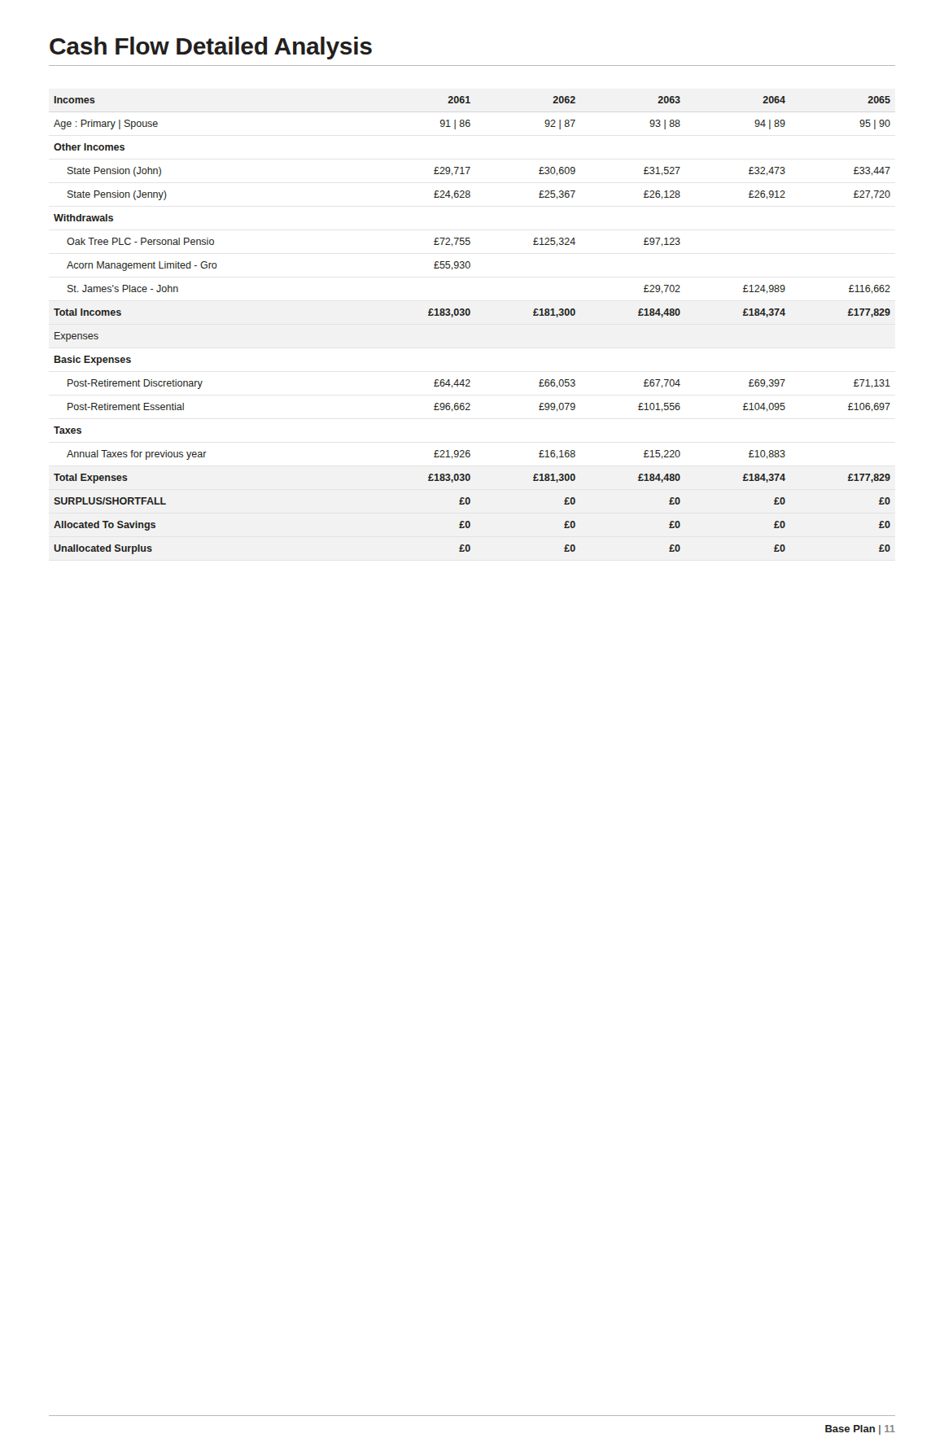Cash Flow Detailed Analysis
| Incomes | 2061 | 2062 | 2063 | 2064 | 2065 |
| --- | --- | --- | --- | --- | --- |
| Age : Primary / Spouse | 91 / 86 | 92 / 87 | 93 / 88 | 94 / 89 | 95 / 90 |
| Other Incomes | | | | | |
| State Pension (John) | £29,717 | £30,609 | £31,527 | £32,473 | £33,447 |
| State Pension (Jenny) | £24,628 | £25,367 | £26,128 | £26,912 | £27,720 |
| Withdrawals | | | | | |
| Oak Tree PLC - Personal Pensio | £72,755 | £125,324 | £97,123 | | |
| Acorn Management Limited - Gro | £55,930 | | | | |
| St. James's Place - John | | | £29,702 | £124,989 | £116,662 |
| Total Incomes | £183,030 | £181,300 | £184,480 | £184,374 | £177,829 |
| Expenses | | | | | |
| Basic Expenses | | | | | |
| Post-Retirement Discretionary | £64,442 | £66,053 | £67,704 | £69,397 | £71,131 |
| Post-Retirement Essential | £96,662 | £99,079 | £101,556 | £104,095 | £106,697 |
| Taxes | | | | | |
| Annual Taxes for previous year | £21,926 | £16,168 | £15,220 | £10,883 | |
| Total Expenses | £183,030 | £181,300 | £184,480 | £184,374 | £177,829 |
| SURPLUS/SHORTFALL | £0 | £0 | £0 | £0 | £0 |
| Allocated To Savings | £0 | £0 | £0 | £0 | £0 |
| Unallocated Surplus | £0 | £0 | £0 | £0 | £0 |
Base Plan | 11